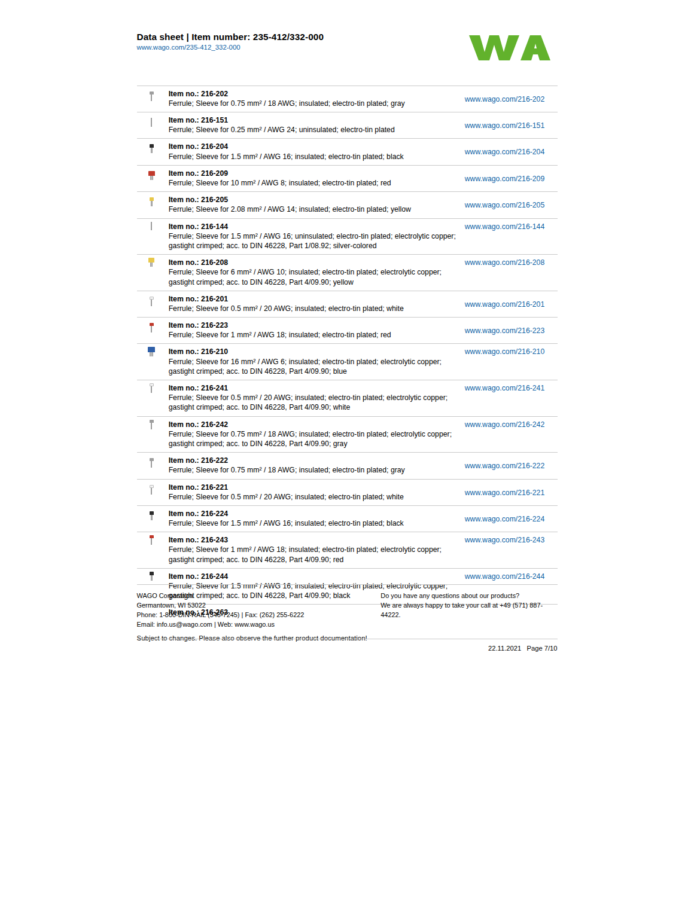Data sheet | Item number: 235-412/332-000
www.wago.com/235-412_332-000
| | Item no.: 216-202 Ferrule; Sleeve for 0.75 mm² / 18 AWG; insulated; electro-tin plated; gray | www.wago.com/216-202 |
| | Item no.: 216-151 Ferrule; Sleeve for 0.25 mm² / AWG 24; uninsulated; electro-tin plated | www.wago.com/216-151 |
| | Item no.: 216-204 Ferrule; Sleeve for 1.5 mm² / AWG 16; insulated; electro-tin plated; black | www.wago.com/216-204 |
| | Item no.: 216-209 Ferrule; Sleeve for 10 mm² / AWG 8; insulated; electro-tin plated; red | www.wago.com/216-209 |
| | Item no.: 216-205 Ferrule; Sleeve for 2.08 mm² / AWG 14; insulated; electro-tin plated; yellow | www.wago.com/216-205 |
| | Item no.: 216-144 Ferrule; Sleeve for 1.5 mm² / AWG 16; uninsulated; electro-tin plated; electrolytic copper; gastight crimped; acc. to DIN 46228, Part 1/08.92; silver-colored | www.wago.com/216-144 |
| | Item no.: 216-208 Ferrule; Sleeve for 6 mm² / AWG 10; insulated; electro-tin plated; electrolytic copper; gastight crimped; acc. to DIN 46228, Part 4/09.90; yellow | www.wago.com/216-208 |
| | Item no.: 216-201 Ferrule; Sleeve for 0.5 mm² / 20 AWG; insulated; electro-tin plated; white | www.wago.com/216-201 |
| | Item no.: 216-223 Ferrule; Sleeve for 1 mm² / AWG 18; insulated; electro-tin plated; red | www.wago.com/216-223 |
| | Item no.: 216-210 Ferrule; Sleeve for 16 mm² / AWG 6; insulated; electro-tin plated; electrolytic copper; gastight crimped; acc. to DIN 46228, Part 4/09.90; blue | www.wago.com/216-210 |
| | Item no.: 216-241 Ferrule; Sleeve for 0.5 mm² / 20 AWG; insulated; electro-tin plated; electrolytic copper; gastight crimped; acc. to DIN 46228, Part 4/09.90; white | www.wago.com/216-241 |
| | Item no.: 216-242 Ferrule; Sleeve for 0.75 mm² / 18 AWG; insulated; electro-tin plated; electrolytic copper; gastight crimped; acc. to DIN 46228, Part 4/09.90; gray | www.wago.com/216-242 |
| | Item no.: 216-222 Ferrule; Sleeve for 0.75 mm² / 18 AWG; insulated; electro-tin plated; gray | www.wago.com/216-222 |
| | Item no.: 216-221 Ferrule; Sleeve for 0.5 mm² / 20 AWG; insulated; electro-tin plated; white | www.wago.com/216-221 |
| | Item no.: 216-224 Ferrule; Sleeve for 1.5 mm² / AWG 16; insulated; electro-tin plated; black | www.wago.com/216-224 |
| | Item no.: 216-243 Ferrule; Sleeve for 1 mm² / AWG 18; insulated; electro-tin plated; electrolytic copper; gastight crimped; acc. to DIN 46228, Part 4/09.90; red | www.wago.com/216-243 |
| | Item no.: 216-244 Ferrule; Sleeve for 1.5 mm² / AWG 16; insulated; electro-tin plated; electrolytic copper; gastight crimped; acc. to DIN 46228, Part 4/09.90; black | www.wago.com/216-244 |
| | Item no.: 216-263 | |
Subject to changes. Please also observe the further product documentation!
WAGO Corporation
Germantown, WI 53022
Phone: 1-800-DIN-RAIL (346-7245) | Fax: (262) 255-6222
Email: info.us@wago.com | Web: www.wago.us
Do you have any questions about our products?
We are always happy to take your call at +49 (571) 887-44222.
22.11.2021 Page 7/10